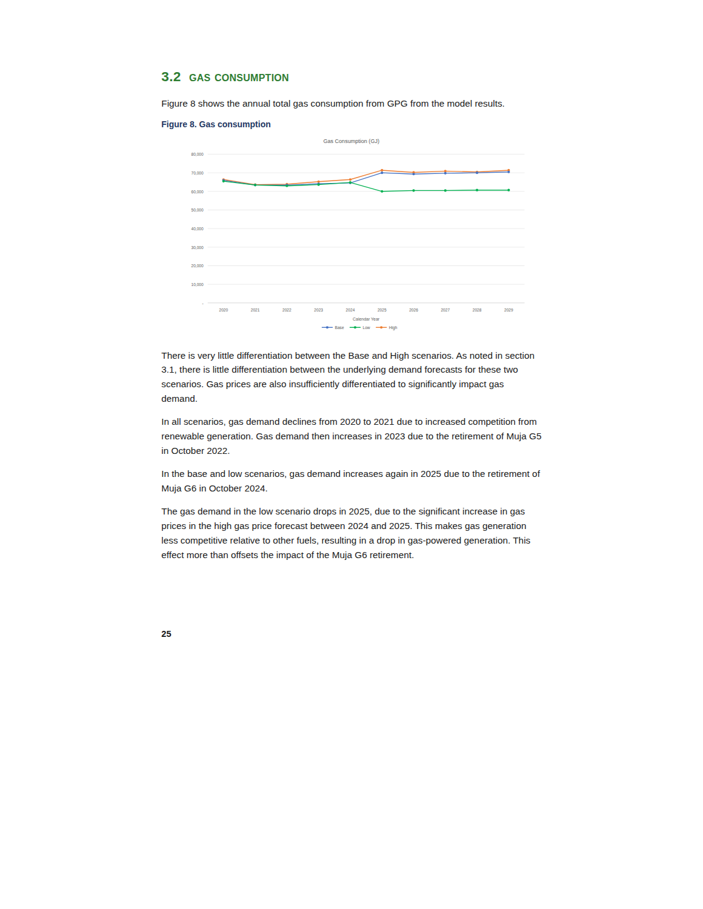3.2 GAS CONSUMPTION
Figure 8 shows the annual total gas consumption from GPG from the model results.
Figure 8. Gas consumption
Gas Consumption (GJ) 80,000 70,000 60,000 50,000 40,000 30,000 20,000 10,000 - 2020 2021 2022 2023 2024 2025 2026 2027 2028 2029 Calendar Year Base Low High
There is very little differentiation between the Base and High scenarios. As noted in section 3.1, there is little differentiation between the underlying demand forecasts for these two scenarios. Gas prices are also insufficiently differentiated to significantly impact gas demand.
In all scenarios, gas demand declines from 2020 to 2021 due to increased competition from renewable generation. Gas demand then increases in 2023 due to the retirement of Muja G5 in October 2022.
In the base and low scenarios, gas demand increases again in 2025 due to the retirement of Muja G6 in October 2024.
The gas demand in the low scenario drops in 2025, due to the significant increase in gas prices in the high gas price forecast between 2024 and 2025. This makes gas generation less competitive relative to other fuels, resulting in a drop in gas-powered generation. This effect more than offsets the impact of the Muja G6 retirement.
25